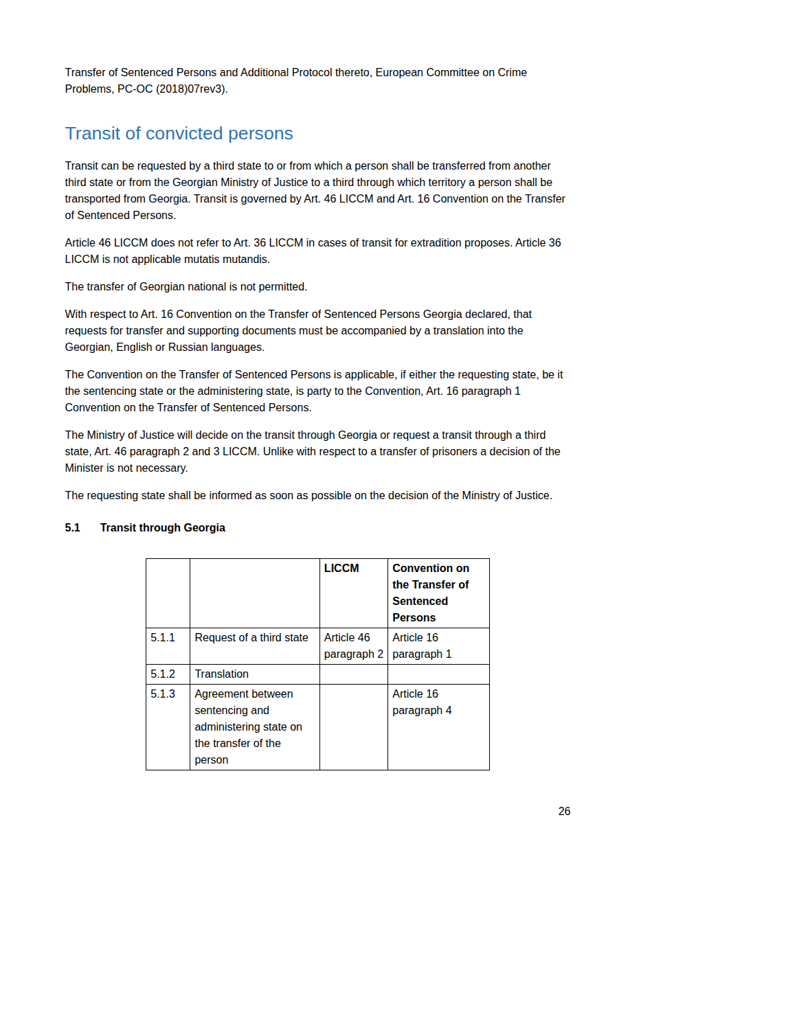Transfer of Sentenced Persons and Additional Protocol thereto, European Committee on Crime Problems, PC-OC (2018)07rev3).
Transit of convicted persons
Transit can be requested by a third state to or from which a person shall be transferred from another third state or from the Georgian Ministry of Justice to a third through which territory a person shall be transported from Georgia. Transit is governed by Art. 46 LICCM and Art. 16 Convention on the Transfer of Sentenced Persons.
Article 46 LICCM does not refer to Art. 36 LICCM in cases of transit for extradition proposes. Article 36 LICCM is not applicable mutatis mutandis.
The transfer of Georgian national is not permitted.
With respect to Art. 16 Convention on the Transfer of Sentenced Persons Georgia declared, that requests for transfer and supporting documents must be accompanied by a translation into the Georgian, English or Russian languages.
The Convention on the Transfer of Sentenced Persons is applicable, if either the requesting state, be it the sentencing state or the administering state, is party to the Convention, Art. 16 paragraph 1 Convention on the Transfer of Sentenced Persons.
The Ministry of Justice will decide on the transit through Georgia or request a transit through a third state, Art. 46 paragraph 2 and 3 LICCM. Unlike with respect to a transfer of prisoners a decision of the Minister is not necessary.
The requesting state shall be informed as soon as possible on the decision of the Ministry of Justice.
5.1 Transit through Georgia
| | | LICCM | Convention on the Transfer of Sentenced Persons |
| 5.1.1 | Request of a third state | Article 46 paragraph 2 | Article 16 paragraph 1 |
| 5.1.2 | Translation | | |
| 5.1.3 | Agreement between sentencing and administering state on the transfer of the person | | Article 16 paragraph 4 |
26